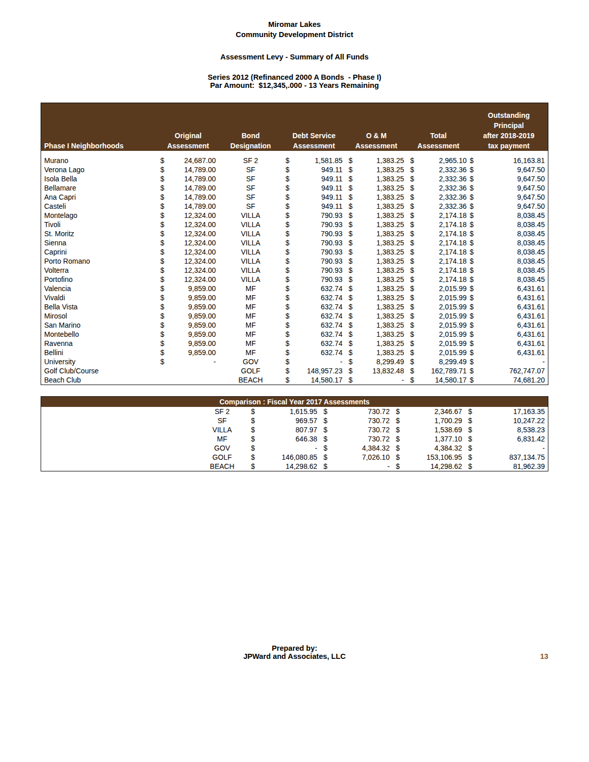Miromar Lakes
Community Development District
Assessment Levy - Summary of All Funds
Series 2012 (Refinanced 2000 A Bonds - Phase I)
Par Amount: $12,345,.000 - 13 Years Remaining
| | | | | | | Outstanding |
| --- | --- | --- | --- | --- | --- | --- |
| | | | | | | Principal |
| | Original | Bond | Debt Service | O & M | Total | after 2018-2019 |
| Phase I Neighborhoods | Assessment | Designation | Assessment | Assessment | Assessment | tax payment |
| Murano | $ | 24,687.00 | SF 2 | $ | 1,581.85 | $ | 1,383.25 | $ | 2,965.10 | $ 16,163.81 |
| Verona Lago | $ | 14,789.00 | SF | $ | 949.11 | $ | 1,383.25 | $ | 2,332.36 | $ 9,647.50 |
| Isola Bella | $ | 14,789.00 | SF | $ | 949.11 | $ | 1,383.25 | $ | 2,332.36 | $ 9,647.50 |
| Bellamare | $ | 14,789.00 | SF | $ | 949.11 | $ | 1,383.25 | $ | 2,332.36 | $ 9,647.50 |
| Ana Capri | $ | 14,789.00 | SF | $ | 949.11 | $ | 1,383.25 | $ | 2,332.36 | $ 9,647.50 |
| Casteli | $ | 14,789.00 | SF | $ | 949.11 | $ | 1,383.25 | $ | 2,332.36 | $ 9,647.50 |
| Montelago | $ | 12,324.00 | VILLA | $ | 790.93 | $ | 1,383.25 | $ | 2,174.18 | $ 8,038.45 |
| Tivoli | $ | 12,324.00 | VILLA | $ | 790.93 | $ | 1,383.25 | $ | 2,174.18 | $ 8,038.45 |
| St. Moritz | $ | 12,324.00 | VILLA | $ | 790.93 | $ | 1,383.25 | $ | 2,174.18 | $ 8,038.45 |
| Sienna | $ | 12,324.00 | VILLA | $ | 790.93 | $ | 1,383.25 | $ | 2,174.18 | $ 8,038.45 |
| Caprini | $ | 12,324.00 | VILLA | $ | 790.93 | $ | 1,383.25 | $ | 2,174.18 | $ 8,038.45 |
| Porto Romano | $ | 12,324.00 | VILLA | $ | 790.93 | $ | 1,383.25 | $ | 2,174.18 | $ 8,038.45 |
| Volterra | $ | 12,324.00 | VILLA | $ | 790.93 | $ | 1,383.25 | $ | 2,174.18 | $ 8,038.45 |
| Portofino | $ | 12,324.00 | VILLA | $ | 790.93 | $ | 1,383.25 | $ | 2,174.18 | $ 8,038.45 |
| Valencia | $ | 9,859.00 | MF | $ | 632.74 | $ | 1,383.25 | $ | 2,015.99 | $ 6,431.61 |
| Vivaldi | $ | 9,859.00 | MF | $ | 632.74 | $ | 1,383.25 | $ | 2,015.99 | $ 6,431.61 |
| Bella Vista | $ | 9,859.00 | MF | $ | 632.74 | $ | 1,383.25 | $ | 2,015.99 | $ 6,431.61 |
| Mirosol | $ | 9,859.00 | MF | $ | 632.74 | $ | 1,383.25 | $ | 2,015.99 | $ 6,431.61 |
| San Marino | $ | 9,859.00 | MF | $ | 632.74 | $ | 1,383.25 | $ | 2,015.99 | $ 6,431.61 |
| Montebello | $ | 9,859.00 | MF | $ | 632.74 | $ | 1,383.25 | $ | 2,015.99 | $ 6,431.61 |
| Ravenna | $ | 9,859.00 | MF | $ | 632.74 | $ | 1,383.25 | $ | 2,015.99 | $ 6,431.61 |
| Bellini | $ | 9,859.00 | MF | $ | 632.74 | $ | 1,383.25 | $ | 2,015.99 | $ 6,431.61 |
| University | $ | - | GOV | $ | - | $ | 8,299.49 | $ | 8,299.49 | $ - |
| Golf Club/Course | | | GOLF | $ | 148,957.23 | $ | 13,832.48 | $ | 162,789.71 | $ 762,747.07 |
| Beach Club | | | BEACH | $ | 14,580.17 | $ | - | $ | 14,580.17 | $ 74,681.20 |
Comparison : Fiscal Year 2017 Assessments
| | SF 2 | $ | 1,615.95 | $ | 730.72 | $ | 2,346.67 | $ | 17,163.35 |
| | SF | $ | 969.57 | $ | 730.72 | $ | 1,700.29 | $ | 10,247.22 |
| | VILLA | $ | 807.97 | $ | 730.72 | $ | 1,538.69 | $ | 8,538.23 |
| | MF | $ | 646.38 | $ | 730.72 | $ | 1,377.10 | $ | 6,831.42 |
| | GOV | $ | - | $ | 4,384.32 | $ | 4,384.32 | $ | - |
| | GOLF | $ | 146,080.85 | $ | 7,026.10 | $ | 153,106.95 | $ | 837,134.75 |
| | BEACH | $ | 14,298.62 | $ | - | $ | 14,298.62 | $ | 81,962.39 |
Prepared by:
JPWard and Associates, LLC
13